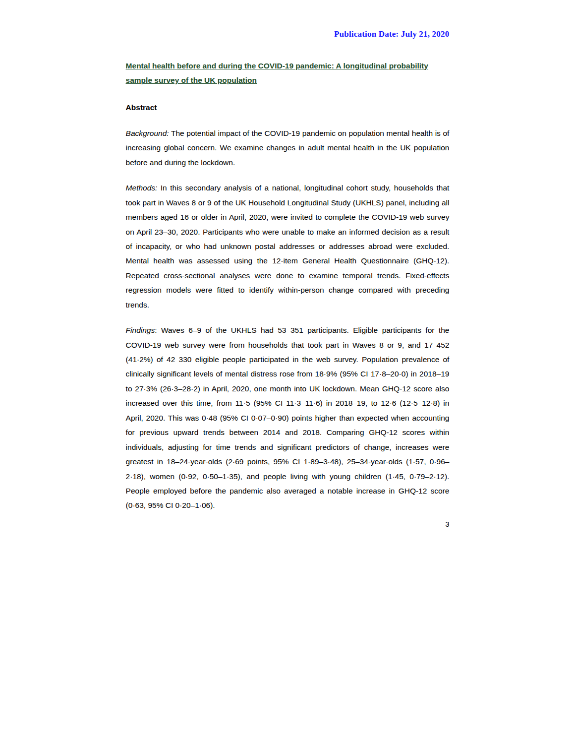Publication Date: July 21, 2020
Mental health before and during the COVID-19 pandemic: A longitudinal probability sample survey of the UK population
Abstract
Background: The potential impact of the COVID-19 pandemic on population mental health is of increasing global concern. We examine changes in adult mental health in the UK population before and during the lockdown.
Methods: In this secondary analysis of a national, longitudinal cohort study, households that took part in Waves 8 or 9 of the UK Household Longitudinal Study (UKHLS) panel, including all members aged 16 or older in April, 2020, were invited to complete the COVID-19 web survey on April 23–30, 2020. Participants who were unable to make an informed decision as a result of incapacity, or who had unknown postal addresses or addresses abroad were excluded. Mental health was assessed using the 12-item General Health Questionnaire (GHQ-12). Repeated cross-sectional analyses were done to examine temporal trends. Fixed-effects regression models were fitted to identify within-person change compared with preceding trends.
Findings: Waves 6–9 of the UKHLS had 53 351 participants. Eligible participants for the COVID-19 web survey were from households that took part in Waves 8 or 9, and 17 452 (41·2%) of 42 330 eligible people participated in the web survey. Population prevalence of clinically significant levels of mental distress rose from 18·9% (95% CI 17·8–20·0) in 2018–19 to 27·3% (26·3–28·2) in April, 2020, one month into UK lockdown. Mean GHQ-12 score also increased over this time, from 11·5 (95% CI 11·3–11·6) in 2018–19, to 12·6 (12·5–12·8) in April, 2020. This was 0·48 (95% CI 0·07–0·90) points higher than expected when accounting for previous upward trends between 2014 and 2018. Comparing GHQ-12 scores within individuals, adjusting for time trends and significant predictors of change, increases were greatest in 18–24-year-olds (2·69 points, 95% CI 1·89–3·48), 25–34-year-olds (1·57, 0·96–2·18), women (0·92, 0·50–1·35), and people living with young children (1·45, 0·79–2·12). People employed before the pandemic also averaged a notable increase in GHQ-12 score (0·63, 95% CI 0·20–1·06).
3